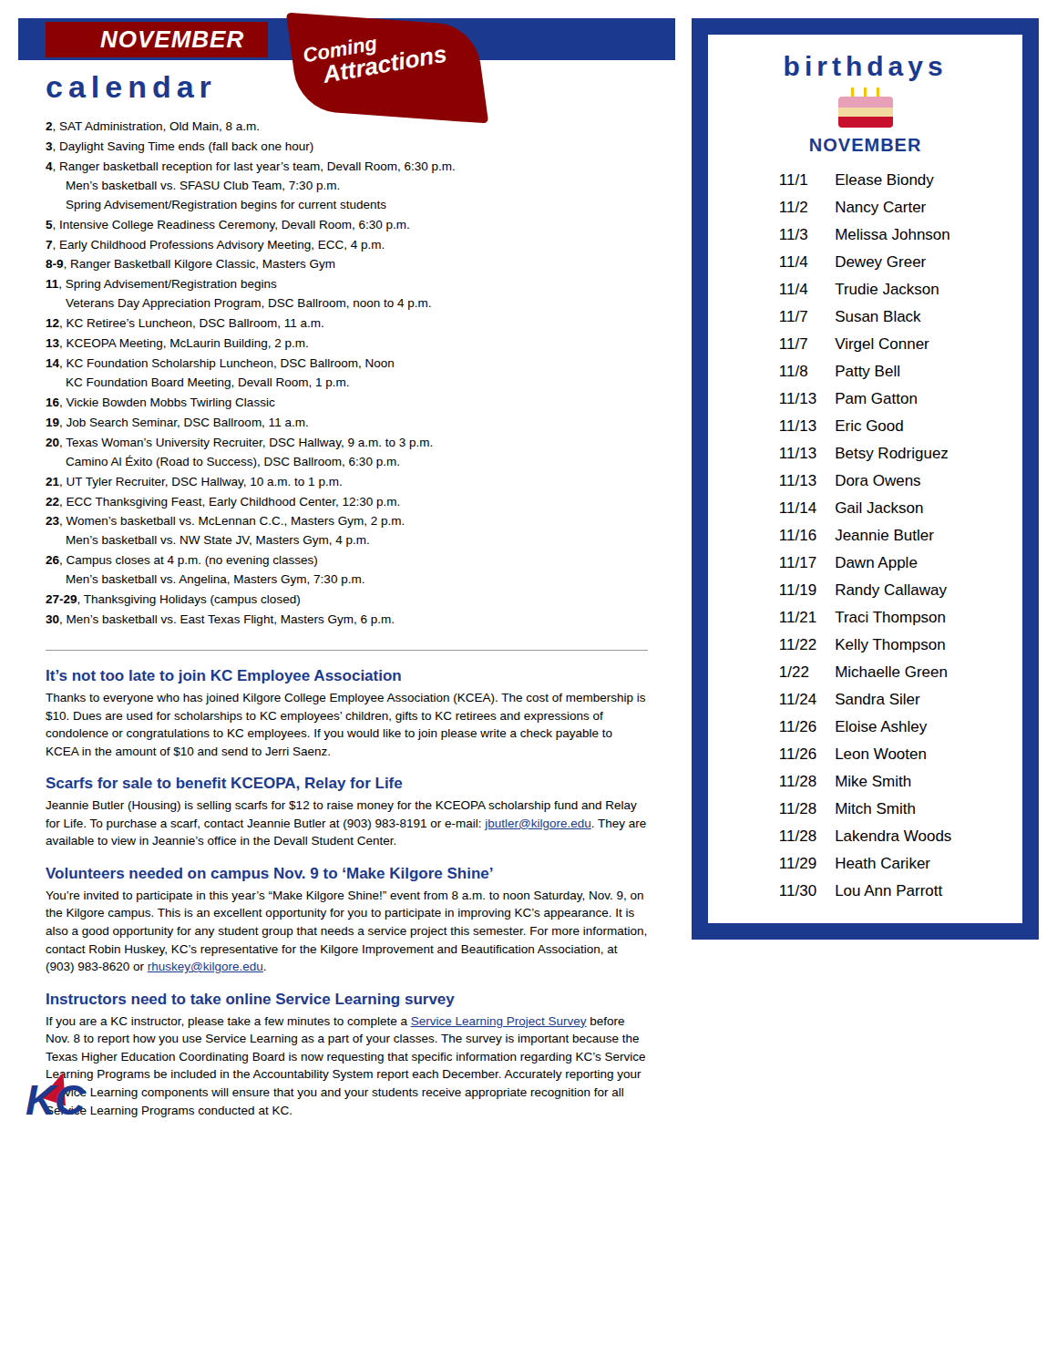NOVEMBER
Coming Attractions
calendar
2, SAT Administration, Old Main, 8 a.m.
3, Daylight Saving Time ends (fall back one hour)
4, Ranger basketball reception for last year’s team, Devall Room, 6:30 p.m. Men’s basketball vs. SFASU Club Team, 7:30 p.m. Spring Advisement/Registration begins for current students
5, Intensive College Readiness Ceremony, Devall Room, 6:30 p.m.
7, Early Childhood Professions Advisory Meeting, ECC, 4 p.m.
8-9, Ranger Basketball Kilgore Classic, Masters Gym
11, Spring Advisement/Registration begins Veterans Day Appreciation Program, DSC Ballroom, noon to 4 p.m.
12, KC Retiree’s Luncheon, DSC Ballroom, 11 a.m.
13, KCEOPA Meeting, McLaurin Building, 2 p.m.
14, KC Foundation Scholarship Luncheon, DSC Ballroom, Noon KC Foundation Board Meeting, Devall Room, 1 p.m.
16, Vickie Bowden Mobbs Twirling Classic
19, Job Search Seminar, DSC Ballroom, 11 a.m.
20, Texas Woman’s University Recruiter, DSC Hallway, 9 a.m. to 3 p.m. Camino Al Éxito (Road to Success), DSC Ballroom, 6:30 p.m.
21, UT Tyler Recruiter, DSC Hallway, 10 a.m. to 1 p.m.
22, ECC Thanksgiving Feast, Early Childhood Center, 12:30 p.m.
23, Women’s basketball vs. McLennan C.C., Masters Gym, 2 p.m. Men’s basketball vs. NW State JV, Masters Gym, 4 p.m.
26, Campus closes at 4 p.m. (no evening classes) Men’s basketball vs. Angelina, Masters Gym, 7:30 p.m.
27-29, Thanksgiving Holidays (campus closed)
30, Men’s basketball vs. East Texas Flight, Masters Gym, 6 p.m.
It’s not too late to join KC Employee Association
Thanks to everyone who has joined Kilgore College Employee Association (KCEA). The cost of membership is $10. Dues are used for scholarships to KC employees’ children, gifts to KC retirees and expressions of condolence or congratulations to KC employees. If you would like to join please write a check payable to KCEA in the amount of $10 and send to Jerri Saenz.
Scarfs for sale to benefit KCEOPA, Relay for Life
Jeannie Butler (Housing) is selling scarfs for $12 to raise money for the KCEOPA scholarship fund and Relay for Life. To purchase a scarf, contact Jeannie Butler at (903) 983-8191 or e-mail: jbutler@kilgore.edu. They are available to view in Jeannie’s office in the Devall Student Center.
Volunteers needed on campus Nov. 9 to ‘Make Kilgore Shine’
You’re invited to participate in this year’s “Make Kilgore Shine!” event from 8 a.m. to noon Saturday, Nov. 9, on the Kilgore campus. This is an excellent opportunity for you to participate in improving KC’s appearance. It is also a good opportunity for any student group that needs a service project this semester. For more information, contact Robin Huskey, KC’s representative for the Kilgore Improvement and Beautification Association, at (903) 983-8620 or rhuskey@kilgore.edu.
Instructors need to take online Service Learning survey
If you are a KC instructor, please take a few minutes to complete a Service Learning Project Survey before Nov. 8 to report how you use Service Learning as a part of your classes. The survey is important because the Texas Higher Education Coordinating Board is now requesting that specific information regarding KC’s Service Learning Programs be included in the Accountability System report each December. Accurately reporting your Service Learning components will ensure that you and your students receive appropriate recognition for all Service Learning Programs conducted at KC.
K C
birthdays
NOVEMBER
| 11/1 | Elease Biondy |
| 11/2 | Nancy Carter |
| 11/3 | Melissa Johnson |
| 11/4 | Dewey Greer |
| 11/4 | Trudie Jackson |
| 11/7 | Susan Black |
| 11/7 | Virgel Conner |
| 11/8 | Patty Bell |
| 11/13 | Pam Gatton |
| 11/13 | Eric Good |
| 11/13 | Betsy Rodriguez |
| 11/13 | Dora Owens |
| 11/14 | Gail Jackson |
| 11/16 | Jeannie Butler |
| 11/17 | Dawn Apple |
| 11/19 | Randy Callaway |
| 11/21 | Traci Thompson |
| 11/22 | Kelly Thompson |
| 1/22 | Michaelle Green |
| 11/24 | Sandra Siler |
| 11/26 | Eloise Ashley |
| 11/26 | Leon Wooten |
| 11/28 | Mike Smith |
| 11/28 | Mitch Smith |
| 11/28 | Lakendra Woods |
| 11/29 | Heath Cariker |
| 11/30 | Lou Ann Parrott |